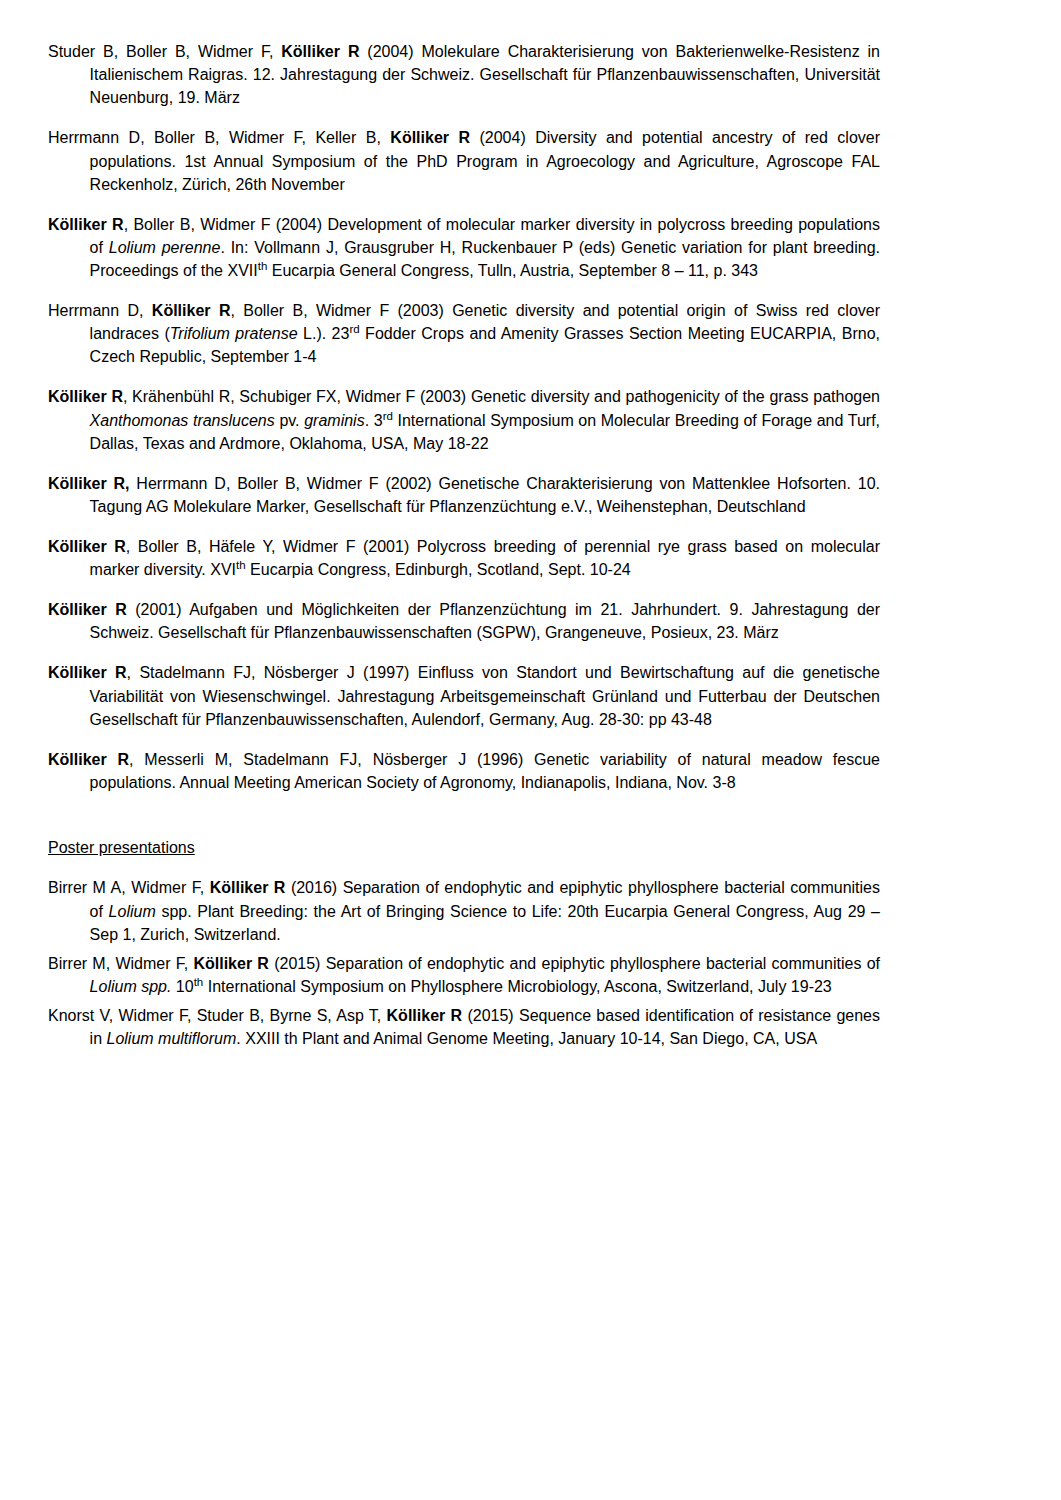Studer B, Boller B, Widmer F, Kölliker R (2004) Molekulare Charakterisierung von Bakterienwelke-Resistenz in Italienischem Raigras. 12. Jahrestagung der Schweiz. Gesellschaft für Pflanzenbauwissenschaften, Universität Neuenburg, 19. März
Herrmann D, Boller B, Widmer F, Keller B, Kölliker R (2004) Diversity and potential ancestry of red clover populations. 1st Annual Symposium of the PhD Program in Agroecology and Agriculture, Agroscope FAL Reckenholz, Zürich, 26th November
Kölliker R, Boller B, Widmer F (2004) Development of molecular marker diversity in polycross breeding populations of Lolium perenne. In: Vollmann J, Grausgruber H, Ruckenbauer P (eds) Genetic variation for plant breeding. Proceedings of the XVIIth Eucarpia General Congress, Tulln, Austria, September 8 – 11, p. 343
Herrmann D, Kölliker R, Boller B, Widmer F (2003) Genetic diversity and potential origin of Swiss red clover landraces (Trifolium pratense L.). 23rd Fodder Crops and Amenity Grasses Section Meeting EUCARPIA, Brno, Czech Republic, September 1-4
Kölliker R, Krähenbühl R, Schubiger FX, Widmer F (2003) Genetic diversity and pathogenicity of the grass pathogen Xanthomonas translucens pv. graminis. 3rd International Symposium on Molecular Breeding of Forage and Turf, Dallas, Texas and Ardmore, Oklahoma, USA, May 18-22
Kölliker R, Herrmann D, Boller B, Widmer F (2002) Genetische Charakterisierung von Mattenklee Hofsorten. 10. Tagung AG Molekulare Marker, Gesellschaft für Pflanzenzüchtung e.V., Weihenstephan, Deutschland
Kölliker R, Boller B, Häfele Y, Widmer F (2001) Polycross breeding of perennial rye grass based on molecular marker diversity. XVIth Eucarpia Congress, Edinburgh, Scotland, Sept. 10-24
Kölliker R (2001) Aufgaben und Möglichkeiten der Pflanzenzüchtung im 21. Jahrhundert. 9. Jahrestagung der Schweiz. Gesellschaft für Pflanzenbauwissenschaften (SGPW), Grangeneuve, Posieux, 23. März
Kölliker R, Stadelmann FJ, Nösberger J (1997) Einfluss von Standort und Bewirtschaftung auf die genetische Variabilität von Wiesenschwingel. Jahrestagung Arbeitsgemeinschaft Grünland und Futterbau der Deutschen Gesellschaft für Pflanzenbauwissenschaften, Aulendorf, Germany, Aug. 28-30: pp 43-48
Kölliker R, Messerli M, Stadelmann FJ, Nösberger J (1996) Genetic variability of natural meadow fescue populations. Annual Meeting American Society of Agronomy, Indianapolis, Indiana, Nov. 3-8
Poster presentations
Birrer M A, Widmer F, Kölliker R (2016) Separation of endophytic and epiphytic phyllosphere bacterial communities of Lolium spp. Plant Breeding: the Art of Bringing Science to Life: 20th Eucarpia General Congress, Aug 29 – Sep 1, Zurich, Switzerland.
Birrer M, Widmer F, Kölliker R (2015) Separation of endophytic and epiphytic phyllosphere bacterial communities of Lolium spp. 10th International Symposium on Phyllosphere Microbiology, Ascona, Switzerland, July 19-23
Knorst V, Widmer F, Studer B, Byrne S, Asp T, Kölliker R (2015) Sequence based identification of resistance genes in Lolium multiflorum. XXIII th Plant and Animal Genome Meeting, January 10-14, San Diego, CA, USA